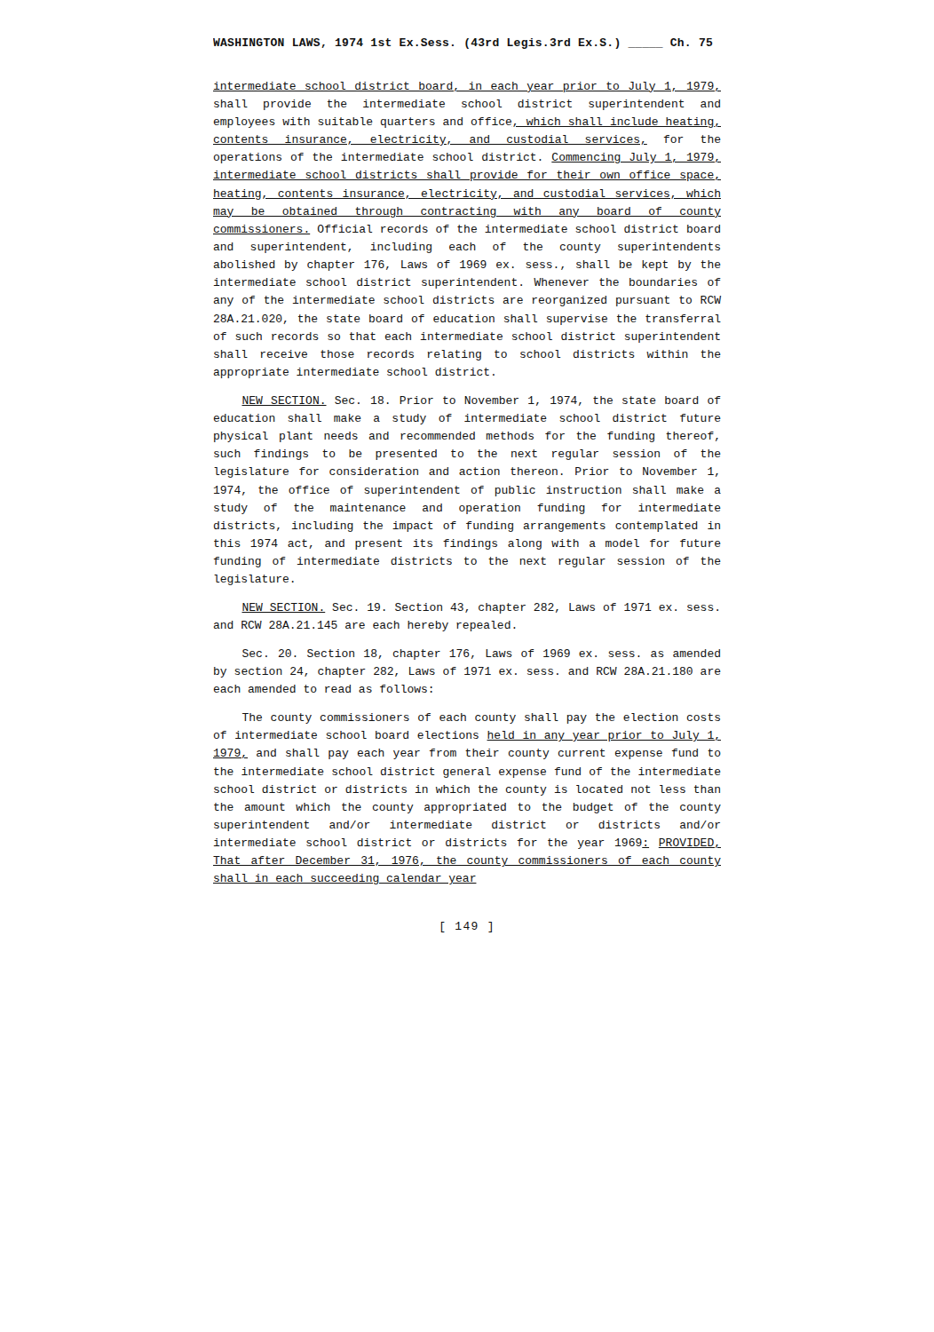WASHINGTON LAWS, 1974 1st Ex.Sess. (43rd Legis.3rd Ex.S.) _____ Ch. 75
intermediate school district board, in each year prior to July 1, 1979, shall provide the intermediate school district superintendent and employees with suitable quarters and office, which shall include heating, contents insurance, electricity, and custodial services, for the operations of the intermediate school district. Commencing July 1, 1979, intermediate school districts shall provide for their own office space, heating, contents insurance, electricity, and custodial services, which may be obtained through contracting with any board of county commissioners. Official records of the intermediate school district board and superintendent, including each of the county superintendents abolished by chapter 176, Laws of 1969 ex. sess., shall be kept by the intermediate school district superintendent. Whenever the boundaries of any of the intermediate school districts are reorganized pursuant to RCW 28A.21.020, the state board of education shall supervise the transferral of such records so that each intermediate school district superintendent shall receive those records relating to school districts within the appropriate intermediate school district.
NEW SECTION. Sec. 18. Prior to November 1, 1974, the state board of education shall make a study of intermediate school district future physical plant needs and recommended methods for the funding thereof, such findings to be presented to the next regular session of the legislature for consideration and action thereon. Prior to November 1, 1974, the office of superintendent of public instruction shall make a study of the maintenance and operation funding for intermediate districts, including the impact of funding arrangements contemplated in this 1974 act, and present its findings along with a model for future funding of intermediate districts to the next regular session of the legislature.
NEW SECTION. Sec. 19. Section 43, chapter 282, Laws of 1971 ex. sess. and RCW 28A.21.145 are each hereby repealed.
Sec. 20. Section 18, chapter 176, Laws of 1969 ex. sess. as amended by section 24, chapter 282, Laws of 1971 ex. sess. and RCW 28A.21.180 are each amended to read as follows:
The county commissioners of each county shall pay the election costs of intermediate school board elections held in any year prior to July 1, 1979, and shall pay each year from their county current expense fund to the intermediate school district general expense fund of the intermediate school district or districts in which the county is located not less than the amount which the county appropriated to the budget of the county superintendent and/or intermediate district or districts and/or intermediate school district or districts for the year 1969: PROVIDED, That after December 31, 1976, the county commissioners of each county shall in each succeeding calendar year
[ 149 ]